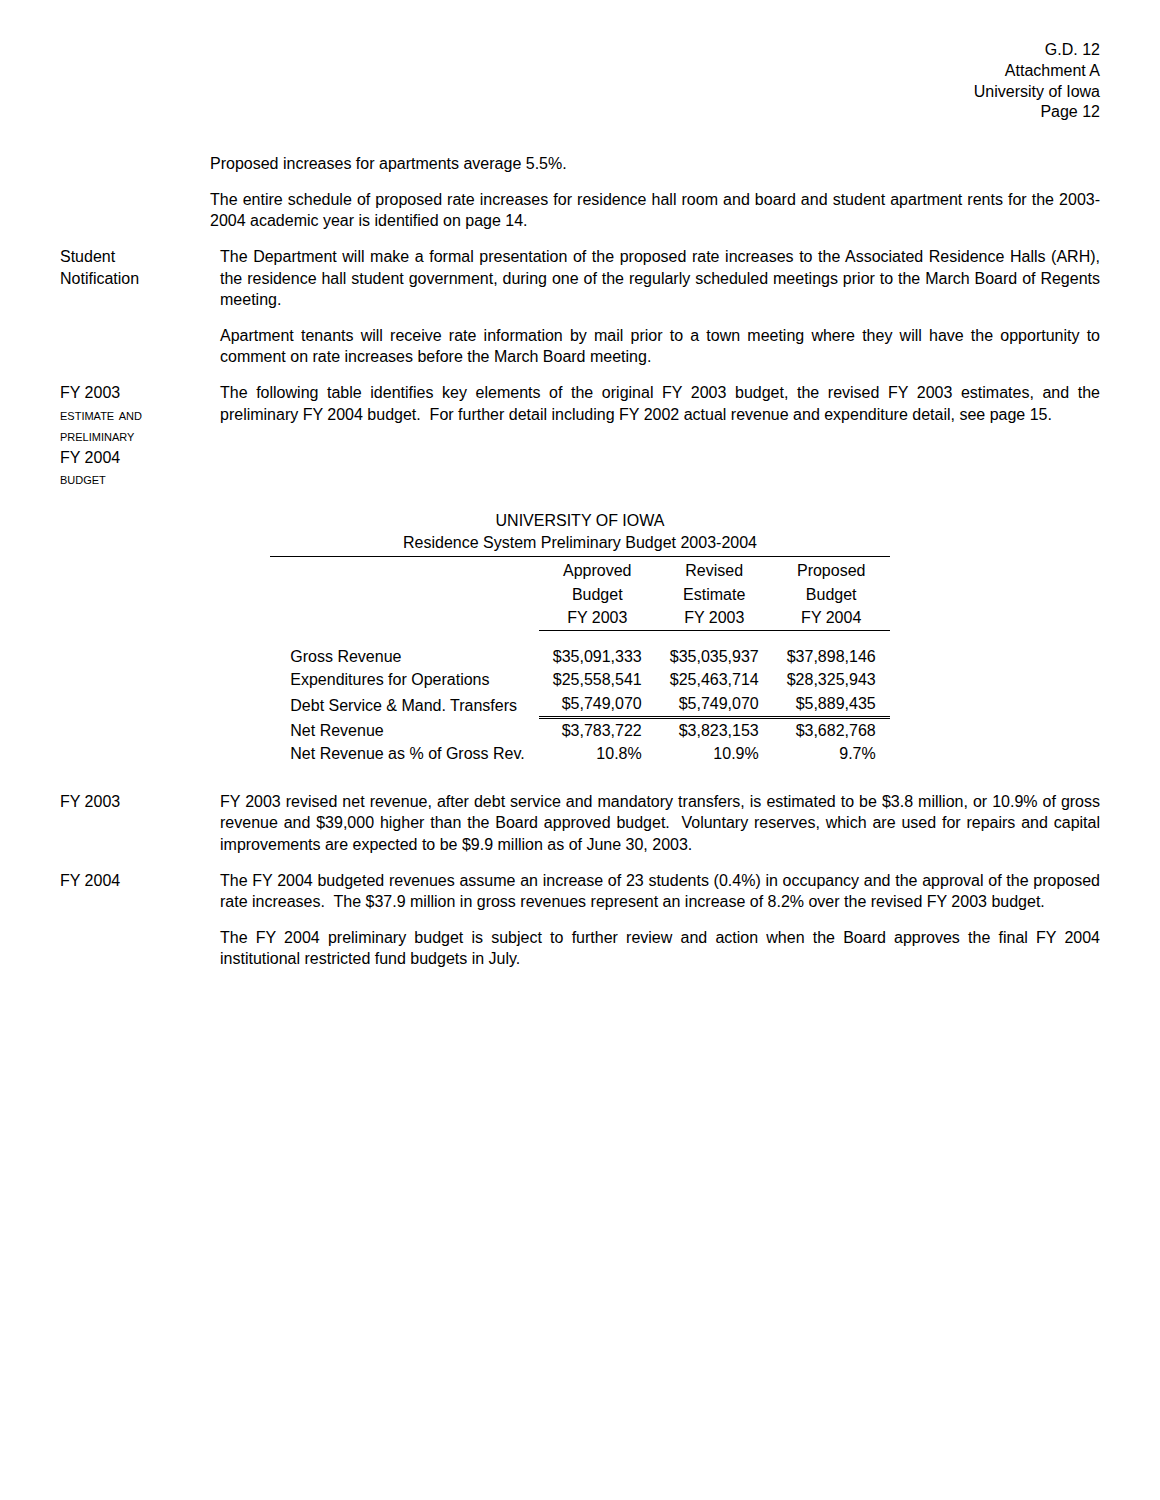G.D. 12
Attachment A
University of Iowa
Page 12
Proposed increases for apartments average 5.5%.
The entire schedule of proposed rate increases for residence hall room and board and student apartment rents for the 2003-2004 academic year is identified on page 14.
Student
Notification
The Department will make a formal presentation of the proposed rate increases to the Associated Residence Halls (ARH), the residence hall student government, during one of the regularly scheduled meetings prior to the March Board of Regents meeting.
Apartment tenants will receive rate information by mail prior to a town meeting where they will have the opportunity to comment on rate increases before the March Board meeting.
FY 2003
Estimate and
Preliminary
FY 2004
Budget
The following table identifies key elements of the original FY 2003 budget, the revised FY 2003 estimates, and the preliminary FY 2004 budget. For further detail including FY 2002 actual revenue and expenditure detail, see page 15.
UNIVERSITY OF IOWA Residence System Preliminary Budget 2003-2004
| | Approved | Revised | Proposed |
| --- | --- | --- | --- |
| | Budget | Estimate | Budget |
| | FY 2003 | FY 2003 | FY 2004 |
| Gross Revenue | $35,091,333 | $35,035,937 | $37,898,146 |
| Expenditures for Operations | $25,558,541 | $25,463,714 | $28,325,943 |
| Debt Service & Mand. Transfers | $5,749,070 | $5,749,070 | $5,889,435 |
| Net Revenue | $3,783,722 | $3,823,153 | $3,682,768 |
| Net Revenue as % of Gross Rev. | 10.8% | 10.9% | 9.7% |
FY 2003
FY 2003 revised net revenue, after debt service and mandatory transfers, is estimated to be $3.8 million, or 10.9% of gross revenue and $39,000 higher than the Board approved budget. Voluntary reserves, which are used for repairs and capital improvements are expected to be $9.9 million as of June 30, 2003.
FY 2004
The FY 2004 budgeted revenues assume an increase of 23 students (0.4%) in occupancy and the approval of the proposed rate increases. The $37.9 million in gross revenues represent an increase of 8.2% over the revised FY 2003 budget.
The FY 2004 preliminary budget is subject to further review and action when the Board approves the final FY 2004 institutional restricted fund budgets in July.